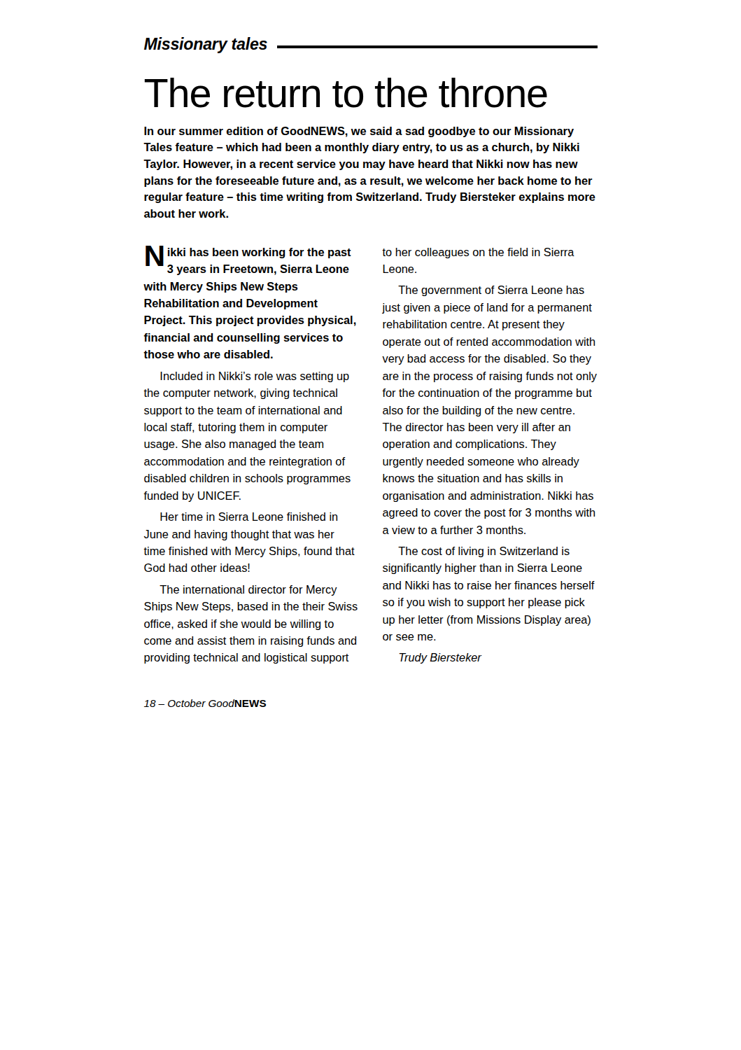Missionary tales
The return to the throne
In our summer edition of GoodNEWS, we said a sad goodbye to our Missionary Tales feature – which had been a monthly diary entry, to us as a church, by Nikki Taylor. However, in a recent service you may have heard that Nikki now has new plans for the foreseeable future and, as a result, we welcome her back home to her regular feature – this time writing from Switzerland. Trudy Biersteker explains more about her work.
Nikki has been working for the past 3 years in Freetown, Sierra Leone with Mercy Ships New Steps Rehabilitation and Development Project. This project provides physical, financial and counselling services to those who are disabled.
Included in Nikki’s role was setting up the computer network, giving technical support to the team of international and local staff, tutoring them in computer usage. She also managed the team accommodation and the reintegration of disabled children in schools programmes funded by UNICEF.
Her time in Sierra Leone finished in June and having thought that was her time finished with Mercy Ships, found that God had other ideas!
The international director for Mercy Ships New Steps, based in the their Swiss office, asked if she would be willing to come and assist them in raising funds and providing technical and logistical support to her colleagues on the field in Sierra Leone.
The government of Sierra Leone has just given a piece of land for a permanent rehabilitation centre. At present they operate out of rented accommodation with very bad access for the disabled. So they are in the process of raising funds not only for the continuation of the programme but also for the building of the new centre. The director has been very ill after an operation and complications. They urgently needed someone who already knows the situation and has skills in organisation and administration. Nikki has agreed to cover the post for 3 months with a view to a further 3 months.
The cost of living in Switzerland is significantly higher than in Sierra Leone and Nikki has to raise her finances herself so if you wish to support her please pick up her letter (from Missions Display area) or see me.
Trudy Biersteker
18 – October GoodNEWS